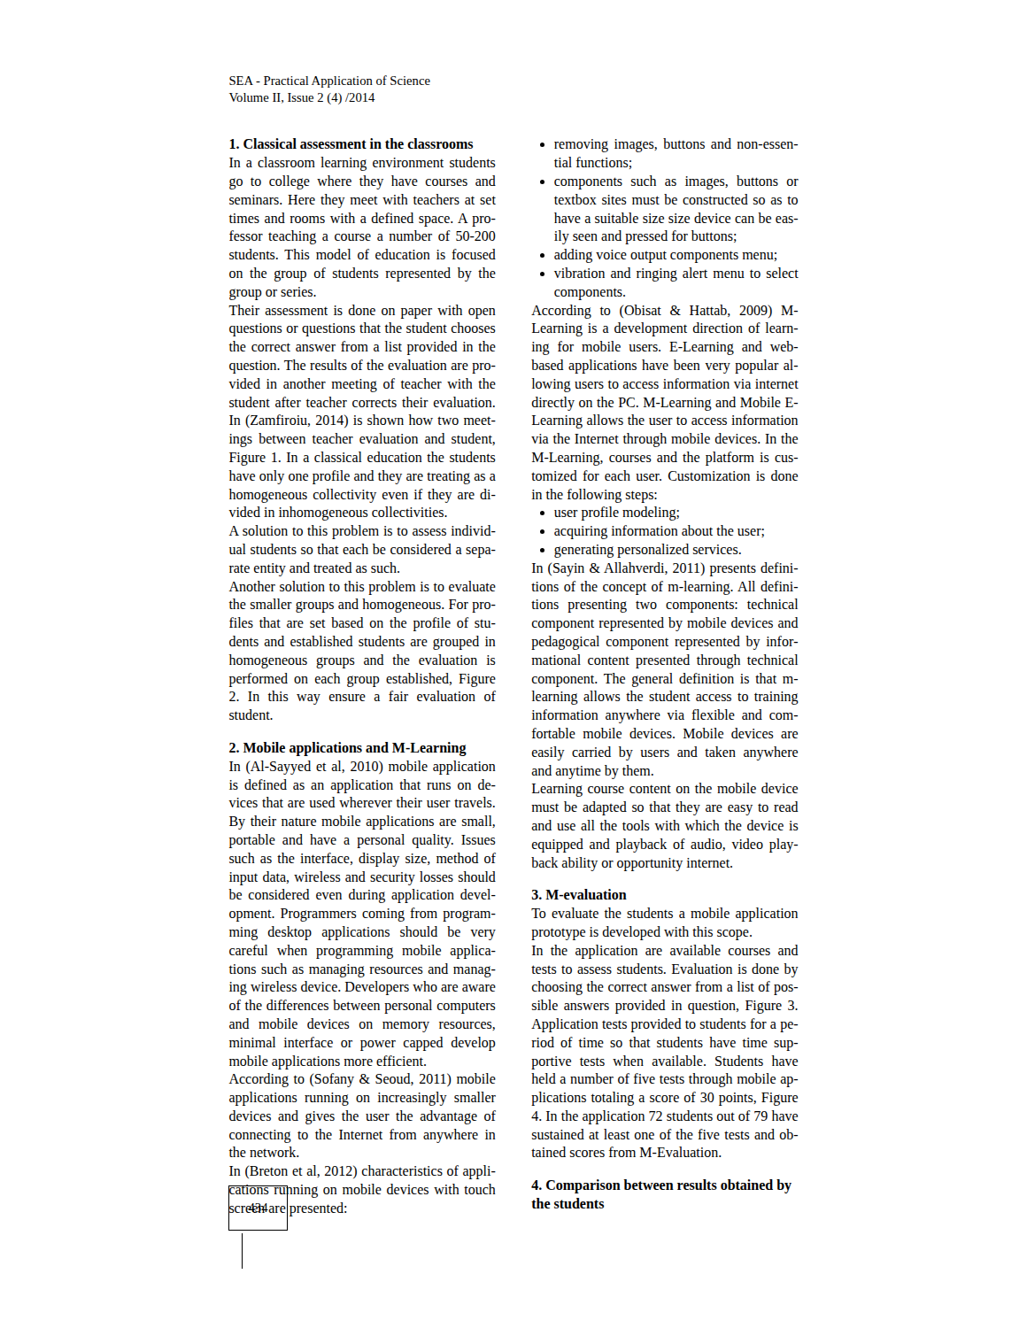SEA - Practical Application of Science
Volume II, Issue 2 (4) /2014
1. Classical assessment in the classrooms
In a classroom learning environment students go to college where they have courses and seminars. Here they meet with teachers at set times and rooms with a defined space. A professor teaching a course a number of 50-200 students. This model of education is focused on the group of students represented by the group or series.
Their assessment is done on paper with open questions or questions that the student chooses the correct answer from a list provided in the question. The results of the evaluation are provided in another meeting of teacher with the student after teacher corrects their evaluation. In (Zamfiroiu, 2014) is shown how two meetings between teacher evaluation and student, Figure 1. In a classical education the students have only one profile and they are treating as a homogeneous collectivity even if they are divided in inhomogeneous collectivities.
A solution to this problem is to assess individual students so that each be considered a separate entity and treated as such.
Another solution to this problem is to evaluate the smaller groups and homogeneous. For profiles that are set based on the profile of students and established students are grouped in homogeneous groups and the evaluation is performed on each group established, Figure 2. In this way ensure a fair evaluation of student.
2. Mobile applications and M-Learning
In (Al-Sayyed et al, 2010) mobile application is defined as an application that runs on devices that are used wherever their user travels. By their nature mobile applications are small, portable and have a personal quality. Issues such as the interface, display size, method of input data, wireless and security losses should be considered even during application development. Programmers coming from programming desktop applications should be very careful when programming mobile applications such as managing resources and managing wireless device. Developers who are aware of the differences between personal computers and mobile devices on memory resources, minimal interface or power capped develop mobile applications more efficient.
According to (Sofany & Seoud, 2011) mobile applications running on increasingly smaller devices and gives the user the advantage of connecting to the Internet from anywhere in the network.
In (Breton et al, 2012) characteristics of applications running on mobile devices with touch screen are presented:
removing images, buttons and non-essential functions;
components such as images, buttons or textbox sites must be constructed so as to have a suitable size size device can be easily seen and pressed for buttons;
adding voice output components menu;
vibration and ringing alert menu to select components.
According to (Obisat & Hattab, 2009) M-Learning is a development direction of learning for mobile users. E-Learning and web-based applications have been very popular allowing users to access information via internet directly on the PC. M-Learning and Mobile E-Learning allows the user to access information via the Internet through mobile devices. In the M-Learning, courses and the platform is customized for each user. Customization is done in the following steps:
user profile modeling;
acquiring information about the user;
generating personalized services.
In (Sayin & Allahverdi, 2011) presents definitions of the concept of m-learning. All definitions presenting two components: technical component represented by mobile devices and pedagogical component represented by informational content presented through technical component. The general definition is that m-learning allows the student access to training information anywhere via flexible and comfortable mobile devices. Mobile devices are easily carried by users and taken anywhere and anytime by them.
Learning course content on the mobile device must be adapted so that they are easy to read and use all the tools with which the device is equipped and playback of audio, video playback ability or opportunity internet.
3. M-evaluation
To evaluate the students a mobile application prototype is developed with this scope.
In the application are available courses and tests to assess students. Evaluation is done by choosing the correct answer from a list of possible answers provided in question, Figure 3. Application tests provided to students for a period of time so that students have time supportive tests when available. Students have held a number of five tests through mobile applications totaling a score of 30 points, Figure 4. In the application 72 students out of 79 have sustained at least one of the five tests and obtained scores from M-Evaluation.
4. Comparison between results obtained by the students
434